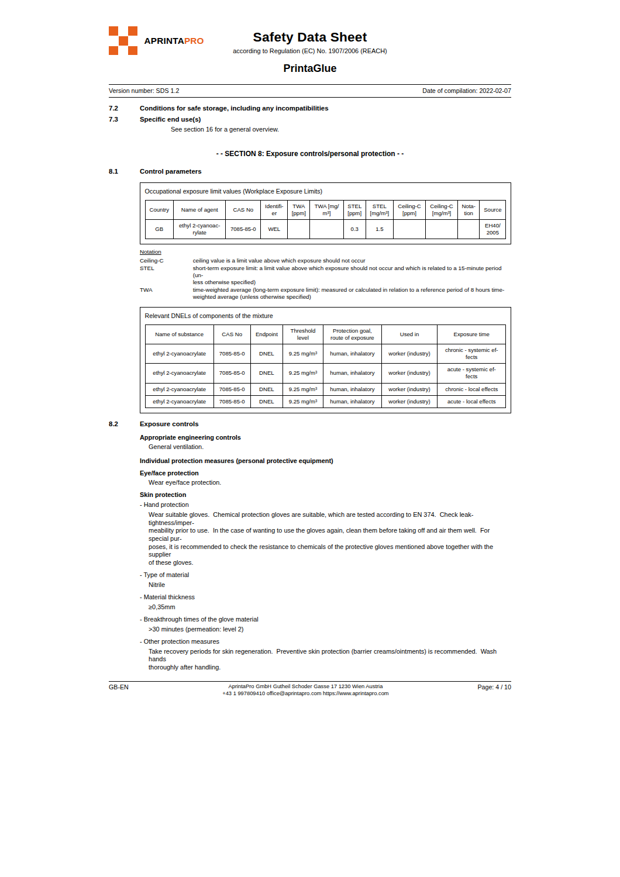APRINTA PRO
Safety Data Sheet
according to Regulation (EC) No. 1907/2006 (REACH)
PrintaGlue
Version number: SDS 1.2
Date of compilation: 2022-02-07
7.2
Conditions for safe storage, including any incompatibilities
7.3
Specific end use(s)
See section 16 for a general overview.
- - SECTION 8: Exposure controls/personal protection - -
8.1
Control parameters
Occupational exposure limit values (Workplace Exposure Limits)
| Country | Name of agent | CAS No | Identifi- er | TWA [ppm] | TWA [mg/ m³] | STEL [ppm] | STEL [mg/m³] | Ceiling-C [ppm] | Ceiling-C [mg/m³] | Nota- tion | Source |
| --- | --- | --- | --- | --- | --- | --- | --- | --- | --- | --- | --- |
| GB | ethyl 2-cyanoac- rylate | 7085-85-0 | WEL | | | 0.3 | 1.5 | | | | EH40/ 2005 |
Notation
Ceiling-C
ceiling value is a limit value above which exposure should not occur
STEL
short-term exposure limit: a limit value above which exposure should not occur and which is related to a 15-minute period (un-
less otherwise specified)
TWA
time-weighted average (long-term exposure limit): measured or calculated in relation to a reference period of 8 hours time-
weighted average (unless otherwise specified)
Relevant DNELs of components of the mixture
| Name of substance | CAS No | Endpoint | Threshold level | Protection goal, route of exposure | Used in | Exposure time |
| --- | --- | --- | --- | --- | --- | --- |
| ethyl 2-cyanoacrylate | 7085-85-0 | DNEL | 9.25 mg/m³ | human, inhalatory | worker (industry) | chronic - systemic ef- fects |
| ethyl 2-cyanoacrylate | 7085-85-0 | DNEL | 9.25 mg/m³ | human, inhalatory | worker (industry) | acute - systemic ef- fects |
| ethyl 2-cyanoacrylate | 7085-85-0 | DNEL | 9.25 mg/m³ | human, inhalatory | worker (industry) | chronic - local effects |
| ethyl 2-cyanoacrylate | 7085-85-0 | DNEL | 9.25 mg/m³ | human, inhalatory | worker (industry) | acute - local effects |
8.2
Exposure controls
Appropriate engineering controls
General ventilation.
Individual protection measures (personal protective equipment)
Eye/face protection
Wear eye/face protection.
Skin protection
- Hand protection
Wear suitable gloves. Chemical protection gloves are suitable, which are tested according to EN 374. Check leak-tightness/imper-
meability prior to use. In the case of wanting to use the gloves again, clean them before taking off and air them well. For special pur-
poses, it is recommended to check the resistance to chemicals of the protective gloves mentioned above together with the supplier
of these gloves.
- Type of material
Nitrile
- Material thickness
≥0,35mm
- Breakthrough times of the glove material
>30 minutes (permeation: level 2)
- Other protection measures
Take recovery periods for skin regeneration. Preventive skin protection (barrier creams/ointments) is recommended. Wash hands
thoroughly after handling.
GB-EN
AprintaPro GmbH Gutheil Schoder Gasse 17 1230 Wien Austria
+43 1 997809410 office@aprintapro.com https://www.aprintapro.com
Page: 4 / 10